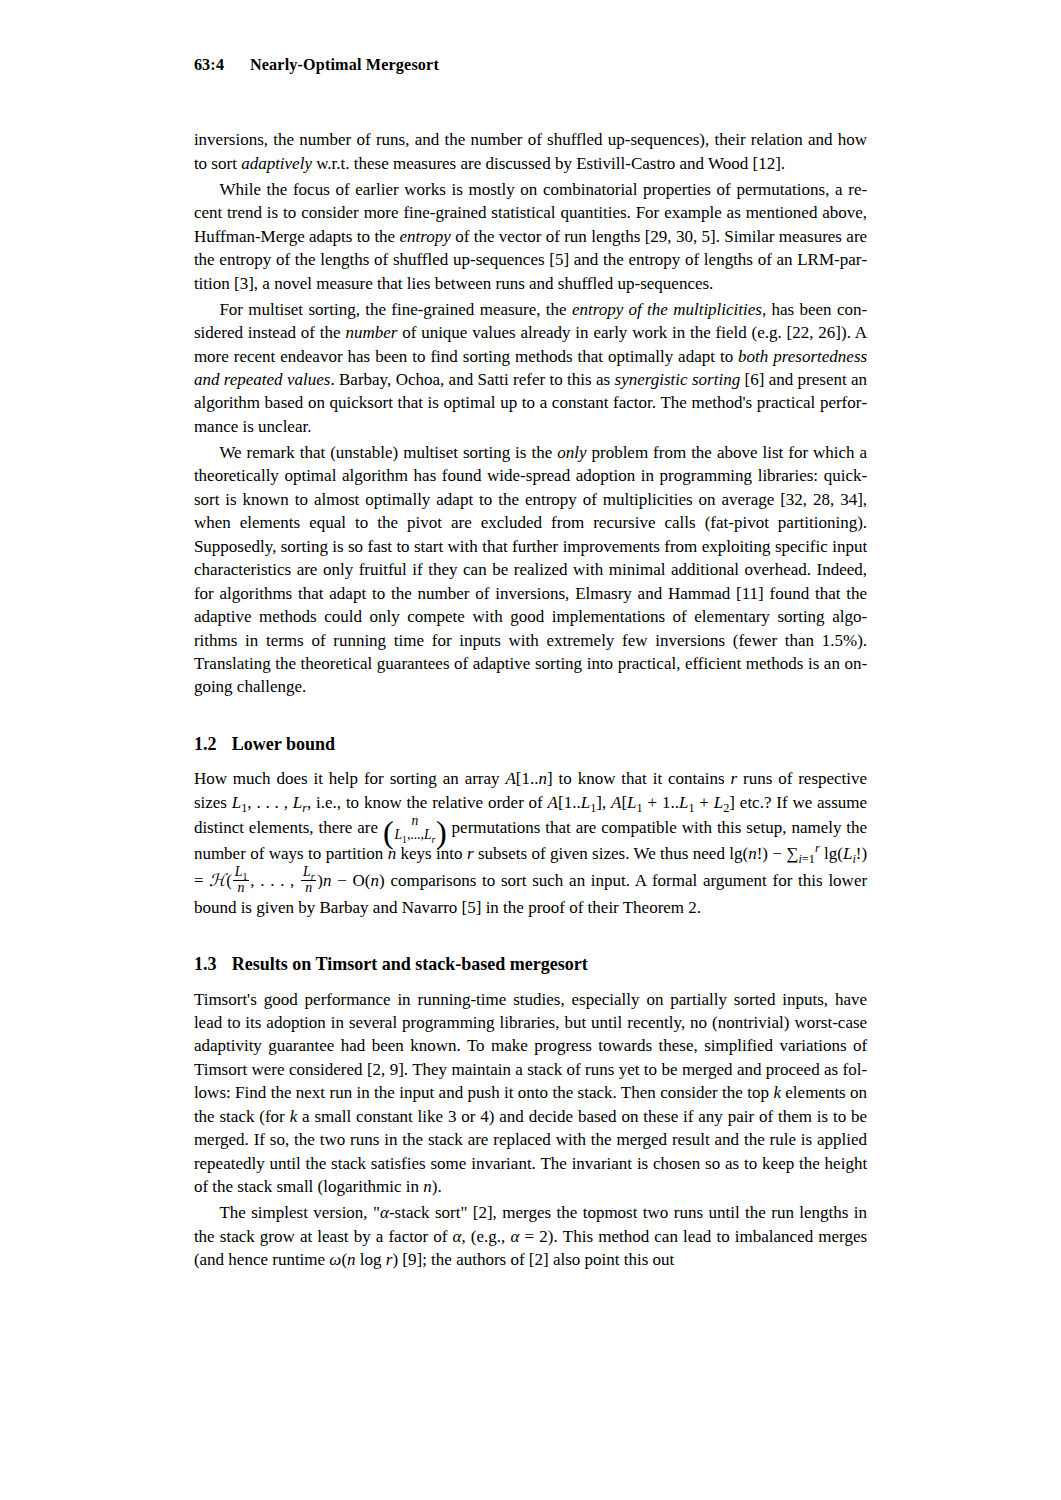63:4 Nearly-Optimal Mergesort
inversions, the number of runs, and the number of shuffled up-sequences), their relation and how to sort adaptively w.r.t. these measures are discussed by Estivill-Castro and Wood [12].
While the focus of earlier works is mostly on combinatorial properties of permutations, a recent trend is to consider more fine-grained statistical quantities. For example as mentioned above, Huffman-Merge adapts to the entropy of the vector of run lengths [29, 30, 5]. Similar measures are the entropy of the lengths of shuffled up-sequences [5] and the entropy of lengths of an LRM-partition [3], a novel measure that lies between runs and shuffled up-sequences.
For multiset sorting, the fine-grained measure, the entropy of the multiplicities, has been considered instead of the number of unique values already in early work in the field (e.g. [22, 26]). A more recent endeavor has been to find sorting methods that optimally adapt to both presortedness and repeated values. Barbay, Ochoa, and Satti refer to this as synergistic sorting [6] and present an algorithm based on quicksort that is optimal up to a constant factor. The method's practical performance is unclear.
We remark that (unstable) multiset sorting is the only problem from the above list for which a theoretically optimal algorithm has found wide-spread adoption in programming libraries: quicksort is known to almost optimally adapt to the entropy of multiplicities on average [32, 28, 34], when elements equal to the pivot are excluded from recursive calls (fat-pivot partitioning). Supposedly, sorting is so fast to start with that further improvements from exploiting specific input characteristics are only fruitful if they can be realized with minimal additional overhead. Indeed, for algorithms that adapt to the number of inversions, Elmasry and Hammad [11] found that the adaptive methods could only compete with good implementations of elementary sorting algorithms in terms of running time for inputs with extremely few inversions (fewer than 1.5%). Translating the theoretical guarantees of adaptive sorting into practical, efficient methods is an ongoing challenge.
1.2 Lower bound
How much does it help for sorting an array A[1..n] to know that it contains r runs of respective sizes L1, . . . , Lr, i.e., to know the relative order of A[1..L1], A[L1 + 1..L1 + L2] etc.? If we assume distinct elements, there are (nL1,...,Lr) permutations that are compatible with this setup, namely the number of ways to partition n keys into r subsets of given sizes. We thus need lg(n!) − ∑i=1r lg(Li!) = ℋ(L1 n, . . . , Lr n)n − O(n) comparisons to sort such an input. A formal argument for this lower bound is given by Barbay and Navarro [5] in the proof of their Theorem 2.
1.3 Results on Timsort and stack-based mergesort
Timsort's good performance in running-time studies, especially on partially sorted inputs, have lead to its adoption in several programming libraries, but until recently, no (nontrivial) worst-case adaptivity guarantee had been known. To make progress towards these, simplified variations of Timsort were considered [2, 9]. They maintain a stack of runs yet to be merged and proceed as follows: Find the next run in the input and push it onto the stack. Then consider the top k elements on the stack (for k a small constant like 3 or 4) and decide based on these if any pair of them is to be merged. If so, the two runs in the stack are replaced with the merged result and the rule is applied repeatedly until the stack satisfies some invariant. The invariant is chosen so as to keep the height of the stack small (logarithmic in n).
The simplest version, "α-stack sort" [2], merges the topmost two runs until the run lengths in the stack grow at least by a factor of α, (e.g., α = 2). This method can lead to imbalanced merges (and hence runtime ω(n log r) [9]; the authors of [2] also point this out